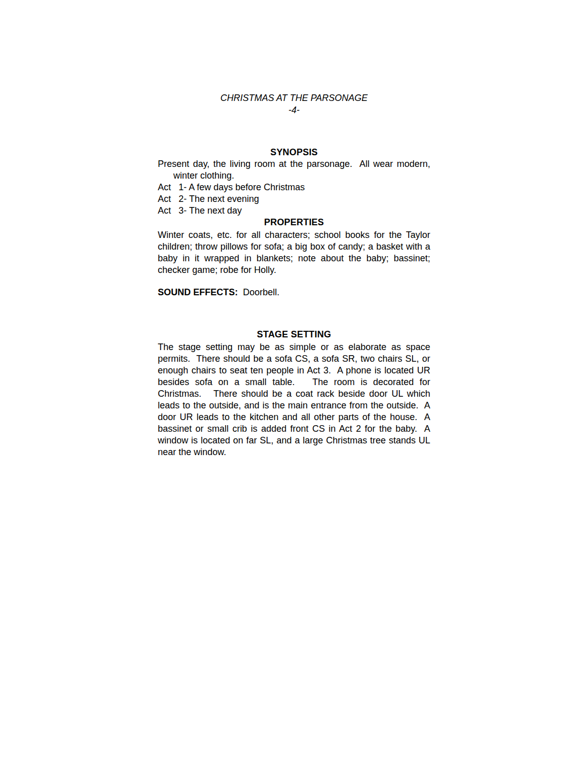CHRISTMAS AT THE PARSONAGE
-4-
SYNOPSIS
Present day, the living room at the parsonage. All wear modern, winter clothing.
Act 1- A few days before Christmas
Act 2- The next evening
Act 3- The next day
PROPERTIES
Winter coats, etc. for all characters; school books for the Taylor children; throw pillows for sofa; a big box of candy; a basket with a baby in it wrapped in blankets; note about the baby; bassinet; checker game; robe for Holly.
SOUND EFFECTS: Doorbell.
STAGE SETTING
The stage setting may be as simple or as elaborate as space permits. There should be a sofa CS, a sofa SR, two chairs SL, or enough chairs to seat ten people in Act 3. A phone is located UR besides sofa on a small table. The room is decorated for Christmas. There should be a coat rack beside door UL which leads to the outside, and is the main entrance from the outside. A door UR leads to the kitchen and all other parts of the house. A bassinet or small crib is added front CS in Act 2 for the baby. A window is located on far SL, and a large Christmas tree stands UL near the window.